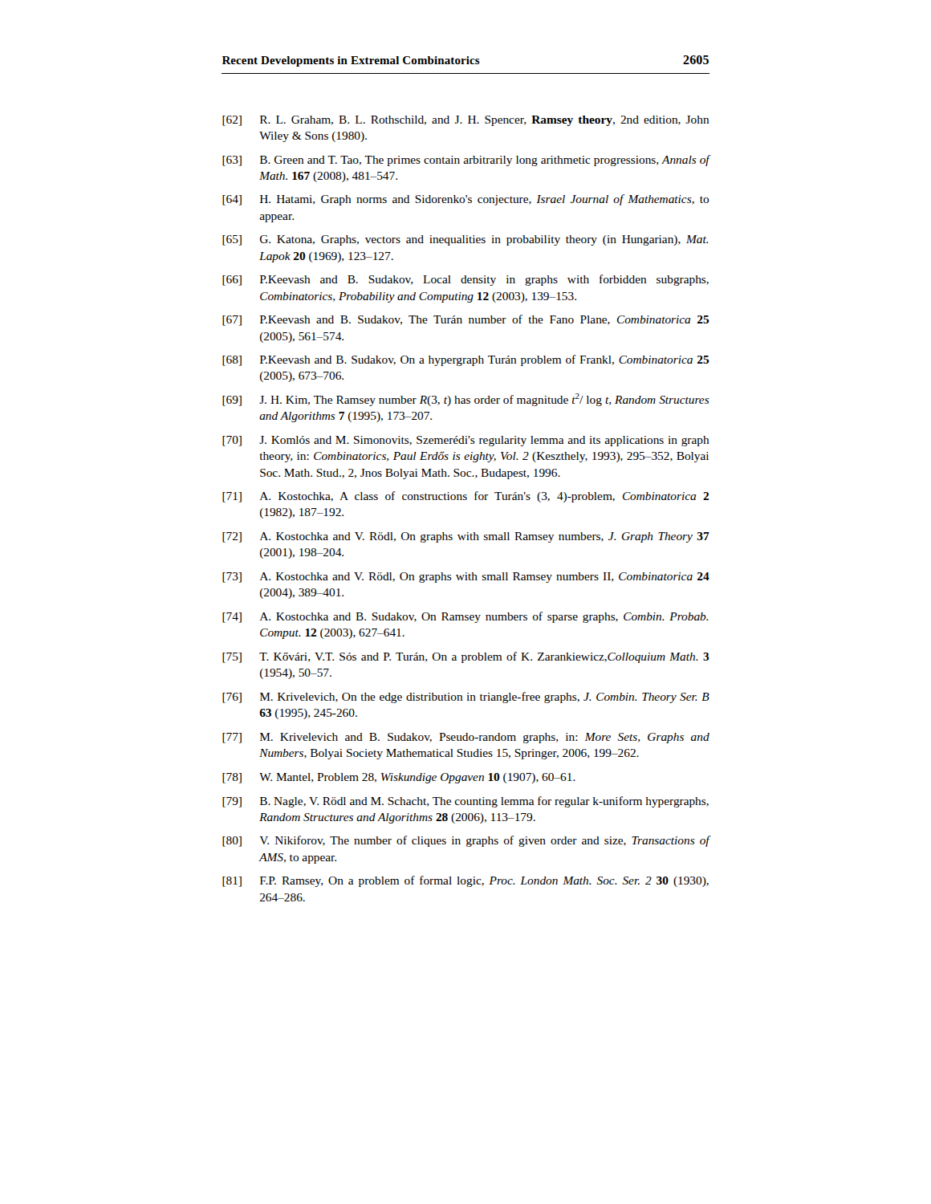Recent Developments in Extremal Combinatorics 2605
[62] R. L. Graham, B. L. Rothschild, and J. H. Spencer, Ramsey theory, 2nd edition, John Wiley & Sons (1980).
[63] B. Green and T. Tao, The primes contain arbitrarily long arithmetic progressions, Annals of Math. 167 (2008), 481–547.
[64] H. Hatami, Graph norms and Sidorenko's conjecture, Israel Journal of Mathematics, to appear.
[65] G. Katona, Graphs, vectors and inequalities in probability theory (in Hungarian), Mat. Lapok 20 (1969), 123–127.
[66] P.Keevash and B. Sudakov, Local density in graphs with forbidden subgraphs, Combinatorics, Probability and Computing 12 (2003), 139–153.
[67] P.Keevash and B. Sudakov, The Turán number of the Fano Plane, Combinatorica 25 (2005), 561–574.
[68] P.Keevash and B. Sudakov, On a hypergraph Turán problem of Frankl, Combinatorica 25 (2005), 673–706.
[69] J. H. Kim, The Ramsey number R(3, t) has order of magnitude t2/ log t, Random Structures and Algorithms 7 (1995), 173–207.
[70] J. Komlós and M. Simonovits, Szemerédi's regularity lemma and its applications in graph theory, in: Combinatorics, Paul Erdős is eighty, Vol. 2 (Keszthely, 1993), 295–352, Bolyai Soc. Math. Stud., 2, Jnos Bolyai Math. Soc., Budapest, 1996.
[71] A. Kostochka, A class of constructions for Turán's (3, 4)-problem, Combinatorica 2 (1982), 187–192.
[72] A. Kostochka and V. Rödl, On graphs with small Ramsey numbers, J. Graph Theory 37 (2001), 198–204.
[73] A. Kostochka and V. Rödl, On graphs with small Ramsey numbers II, Combinatorica 24 (2004), 389–401.
[74] A. Kostochka and B. Sudakov, On Ramsey numbers of sparse graphs, Combin. Probab. Comput. 12 (2003), 627–641.
[75] T. Kővári, V.T. Sós and P. Turán, On a problem of K. Zarankiewicz,Colloquium Math. 3 (1954), 50–57.
[76] M. Krivelevich, On the edge distribution in triangle-free graphs, J. Combin. Theory Ser. B 63 (1995), 245-260.
[77] M. Krivelevich and B. Sudakov, Pseudo-random graphs, in: More Sets, Graphs and Numbers, Bolyai Society Mathematical Studies 15, Springer, 2006, 199–262.
[78] W. Mantel, Problem 28, Wiskundige Opgaven 10 (1907), 60–61.
[79] B. Nagle, V. Rödl and M. Schacht, The counting lemma for regular k-uniform hypergraphs, Random Structures and Algorithms 28 (2006), 113–179.
[80] V. Nikiforov, The number of cliques in graphs of given order and size, Transactions of AMS, to appear.
[81] F.P. Ramsey, On a problem of formal logic, Proc. London Math. Soc. Ser. 2 30 (1930), 264–286.